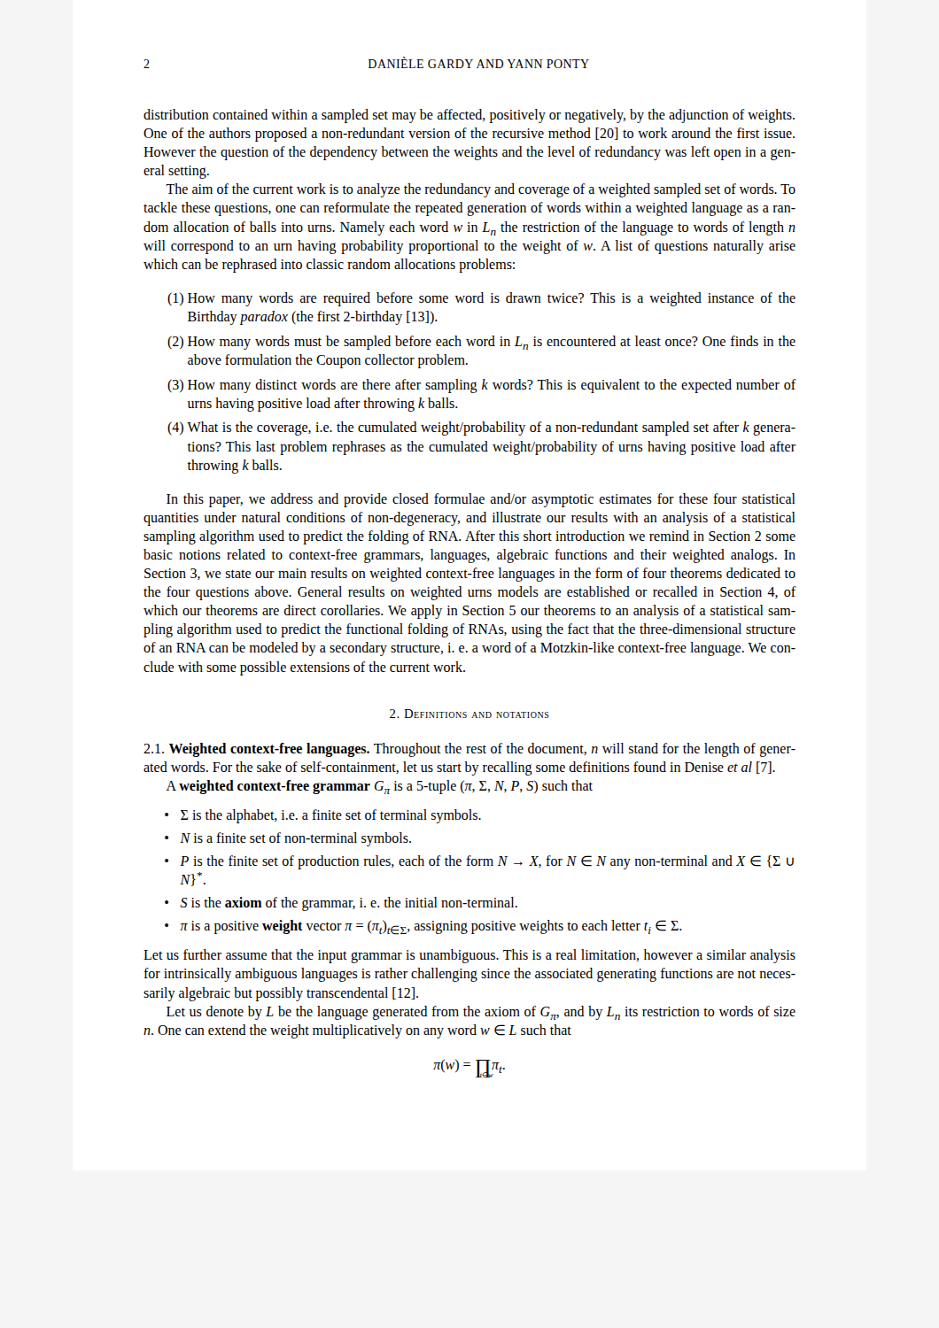2 DANIÈLE GARDY AND YANN PONTY
distribution contained within a sampled set may be affected, positively or negatively, by the adjunction of weights. One of the authors proposed a non-redundant version of the recursive method [20] to work around the first issue. However the question of the dependency between the weights and the level of redundancy was left open in a general setting.
The aim of the current work is to analyze the redundancy and coverage of a weighted sampled set of words. To tackle these questions, one can reformulate the repeated generation of words within a weighted language as a random allocation of balls into urns. Namely each word w in Ln the restriction of the language to words of length n will correspond to an urn having probability proportional to the weight of w. A list of questions naturally arise which can be rephrased into classic random allocations problems:
(1) How many words are required before some word is drawn twice? This is a weighted instance of the Birthday paradox (the first 2-birthday [13]).
(2) How many words must be sampled before each word in Ln is encountered at least once? One finds in the above formulation the Coupon collector problem.
(3) How many distinct words are there after sampling k words? This is equivalent to the expected number of urns having positive load after throwing k balls.
(4) What is the coverage, i.e. the cumulated weight/probability of a non-redundant sampled set after k generations? This last problem rephrases as the cumulated weight/probability of urns having positive load after throwing k balls.
In this paper, we address and provide closed formulae and/or asymptotic estimates for these four statistical quantities under natural conditions of non-degeneracy, and illustrate our results with an analysis of a statistical sampling algorithm used to predict the folding of RNA. After this short introduction we remind in Section 2 some basic notions related to context-free grammars, languages, algebraic functions and their weighted analogs. In Section 3, we state our main results on weighted context-free languages in the form of four theorems dedicated to the four questions above. General results on weighted urns models are established or recalled in Section 4, of which our theorems are direct corollaries. We apply in Section 5 our theorems to an analysis of a statistical sampling algorithm used to predict the functional folding of RNAs, using the fact that the three-dimensional structure of an RNA can be modeled by a secondary structure, i. e. a word of a Motzkin-like context-free language. We conclude with some possible extensions of the current work.
2. Definitions and notations
2.1. Weighted context-free languages. Throughout the rest of the document, n will stand for the length of generated words. For the sake of self-containment, let us start by recalling some definitions found in Denise et al [7].
A weighted context-free grammar Gπ is a 5-tuple (π, Σ, N, P, S) such that
Σ is the alphabet, i.e. a finite set of terminal symbols.
N is a finite set of non-terminal symbols.
P is the finite set of production rules, each of the form N → X, for N ∈ N any non-terminal and X ∈ {Σ ∪ N}*.
S is the axiom of the grammar, i. e. the initial non-terminal.
π is a positive weight vector π = (πt)t∈Σ, assigning positive weights to each letter ti ∈ Σ.
Let us further assume that the input grammar is unambiguous. This is a real limitation, however a similar analysis for intrinsically ambiguous languages is rather challenging since the associated generating functions are not necessarily algebraic but possibly transcendental [12].
Let us denote by L be the language generated from the axiom of Gπ, and by Ln its restriction to words of size n. One can extend the weight multiplicatively on any word w ∈ L such that
π(w) = ∏t∈w πt.